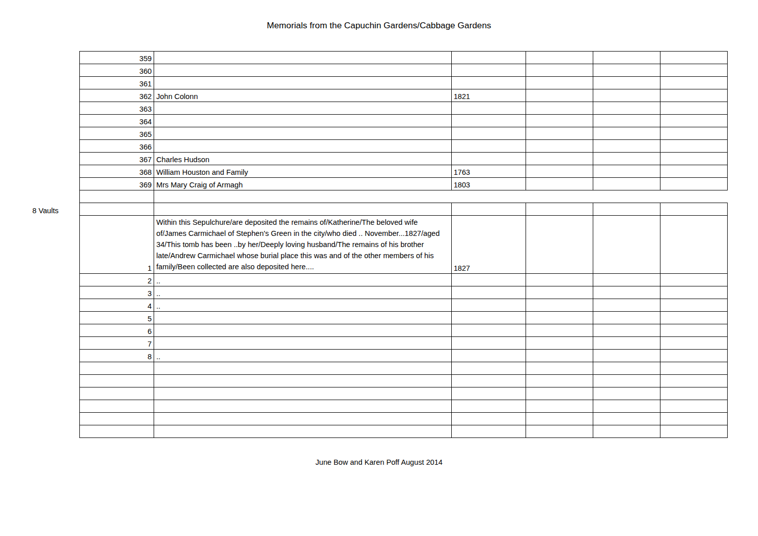Memorials from the Capuchin Gardens/Cabbage Gardens
| | 359 | | | | | |
| | 360 | | | | | |
| | 361 | | | | | |
| | 362 | John Colonn | 1821 | | | |
| | 363 | | | | | |
| | 364 | | | | | |
| | 365 | | | | | |
| | 366 | | | | | |
| | 367 | Charles Hudson | | | | |
| | 368 | William Houston and Family | 1763 | | | |
| | 369 | Mrs Mary Craig of Armagh | 1803 | | | |
| 8 Vaults | | | | | | |
| | 1 | Within this Sepulchure/are deposited the remains of/Katherine/The beloved wife of/James Carmichael of Stephen's Green in the city/who died .. November...1827/aged 34/This tomb has been ..by her/Deeply loving husband/The remains of his brother late/Andrew Carmichael whose burial place this was and of the other members of his family/Been collected are also deposited here.... | 1827 | | | |
| | 2 | .. | | | | |
| | 3 | .. | | | | |
| | 4 | .. | | | | |
| | 5 | | | | | |
| | 6 | | | | | |
| | 7 | | | | | |
| | 8 | .. | | | | |
June Bow and Karen Poff August 2014